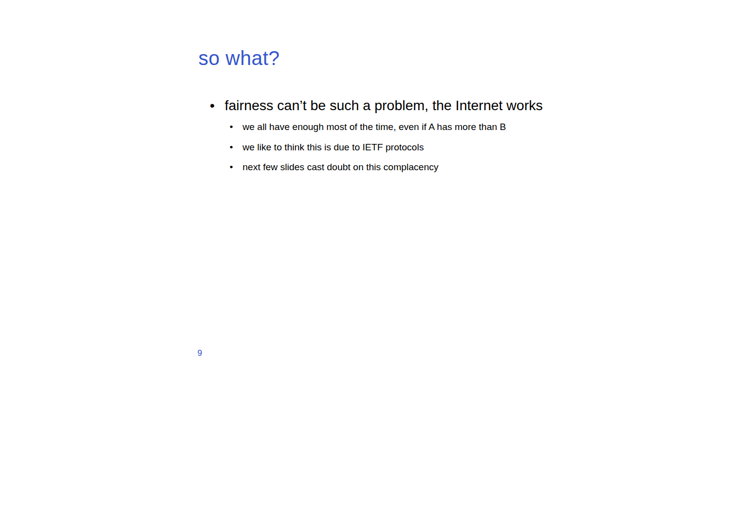so what?
fairness can’t be such a problem, the Internet works
we all have enough most of the time, even if A has more than B
we like to think this is due to IETF protocols
next few slides cast doubt on this complacency
9